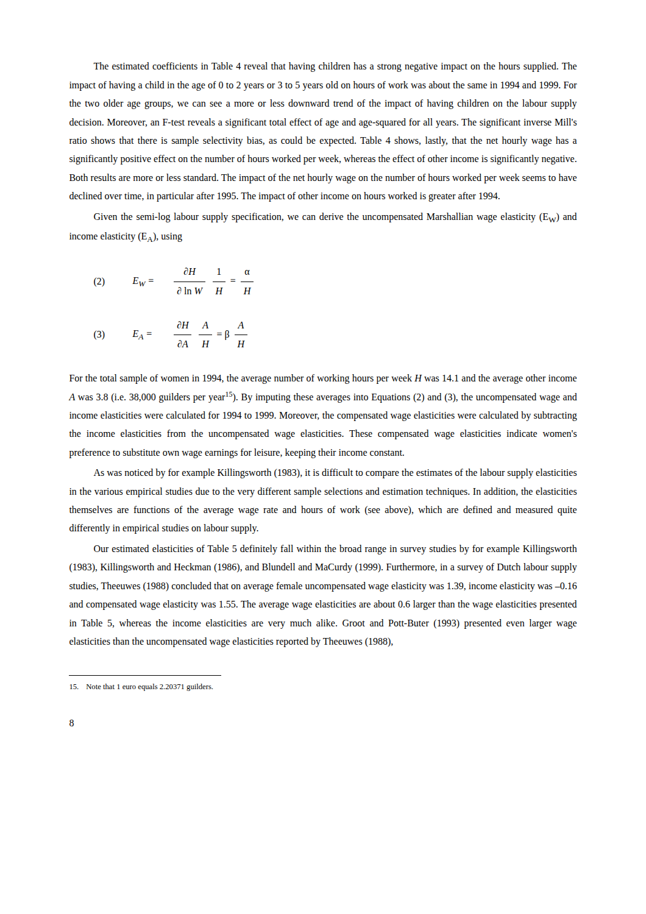The estimated coefficients in Table 4 reveal that having children has a strong negative impact on the hours supplied. The impact of having a child in the age of 0 to 2 years or 3 to 5 years old on hours of work was about the same in 1994 and 1999. For the two older age groups, we can see a more or less downward trend of the impact of having children on the labour supply decision. Moreover, an F-test reveals a significant total effect of age and age-squared for all years. The significant inverse Mill's ratio shows that there is sample selectivity bias, as could be expected. Table 4 shows, lastly, that the net hourly wage has a significantly positive effect on the number of hours worked per week, whereas the effect of other income is significantly negative. Both results are more or less standard. The impact of the net hourly wage on the number of hours worked per week seems to have declined over time, in particular after 1995. The impact of other income on hours worked is greater after 1994.
Given the semi-log labour supply specification, we can derive the uncompensated Marshallian wage elasticity (EW) and income elasticity (EA), using
(2) EW = ∂H∂ ln W 1 H = αH
(3) EA = ∂H∂A AH = β AH
For the total sample of women in 1994, the average number of working hours per week H was 14.1 and the average other income A was 3.8 (i.e. 38,000 guilders per year15). By imputing these averages into Equations (2) and (3), the uncompensated wage and income elasticities were calculated for 1994 to 1999. Moreover, the compensated wage elasticities were calculated by subtracting the income elasticities from the uncompensated wage elasticities. These compensated wage elasticities indicate women's preference to substitute own wage earnings for leisure, keeping their income constant.
As was noticed by for example Killingsworth (1983), it is difficult to compare the estimates of the labour supply elasticities in the various empirical studies due to the very different sample selections and estimation techniques. In addition, the elasticities themselves are functions of the average wage rate and hours of work (see above), which are defined and measured quite differently in empirical studies on labour supply.
Our estimated elasticities of Table 5 definitely fall within the broad range in survey studies by for example Killingsworth (1983), Killingsworth and Heckman (1986), and Blundell and MaCurdy (1999). Furthermore, in a survey of Dutch labour supply studies, Theeuwes (1988) concluded that on average female uncompensated wage elasticity was 1.39, income elasticity was –0.16 and compensated wage elasticity was 1.55. The average wage elasticities are about 0.6 larger than the wage elasticities presented in Table 5, whereas the income elasticities are very much alike. Groot and Pott-Buter (1993) presented even larger wage elasticities than the uncompensated wage elasticities reported by Theeuwes (1988),
15. Note that 1 euro equals 2.20371 guilders.
8